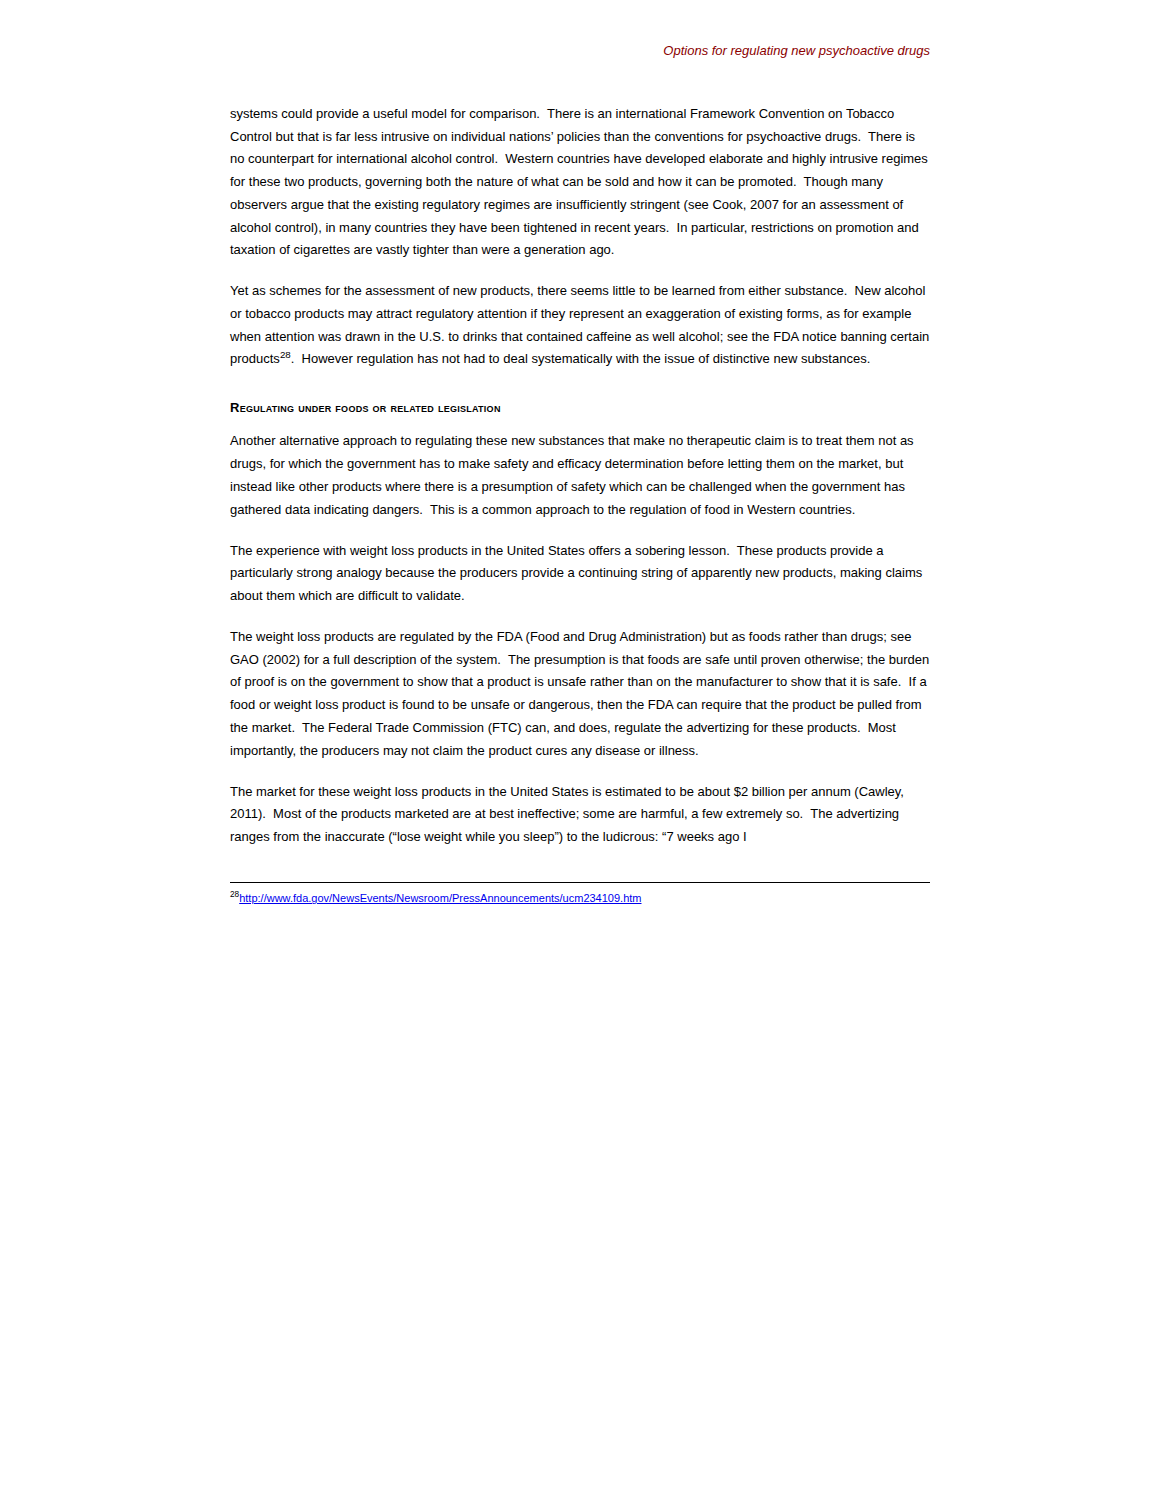Options for regulating new psychoactive drugs
systems could provide a useful model for comparison. There is an international Framework Convention on Tobacco Control but that is far less intrusive on individual nations’ policies than the conventions for psychoactive drugs. There is no counterpart for international alcohol control. Western countries have developed elaborate and highly intrusive regimes for these two products, governing both the nature of what can be sold and how it can be promoted. Though many observers argue that the existing regulatory regimes are insufficiently stringent (see Cook, 2007 for an assessment of alcohol control), in many countries they have been tightened in recent years. In particular, restrictions on promotion and taxation of cigarettes are vastly tighter than were a generation ago.
Yet as schemes for the assessment of new products, there seems little to be learned from either substance. New alcohol or tobacco products may attract regulatory attention if they represent an exaggeration of existing forms, as for example when attention was drawn in the U.S. to drinks that contained caffeine as well alcohol; see the FDA notice banning certain products28. However regulation has not had to deal systematically with the issue of distinctive new substances.
Regulating under foods or related legislation
Another alternative approach to regulating these new substances that make no therapeutic claim is to treat them not as drugs, for which the government has to make safety and efficacy determination before letting them on the market, but instead like other products where there is a presumption of safety which can be challenged when the government has gathered data indicating dangers. This is a common approach to the regulation of food in Western countries.
The experience with weight loss products in the United States offers a sobering lesson. These products provide a particularly strong analogy because the producers provide a continuing string of apparently new products, making claims about them which are difficult to validate.
The weight loss products are regulated by the FDA (Food and Drug Administration) but as foods rather than drugs; see GAO (2002) for a full description of the system. The presumption is that foods are safe until proven otherwise; the burden of proof is on the government to show that a product is unsafe rather than on the manufacturer to show that it is safe. If a food or weight loss product is found to be unsafe or dangerous, then the FDA can require that the product be pulled from the market. The Federal Trade Commission (FTC) can, and does, regulate the advertizing for these products. Most importantly, the producers may not claim the product cures any disease or illness.
The market for these weight loss products in the United States is estimated to be about $2 billion per annum (Cawley, 2011). Most of the products marketed are at best ineffective; some are harmful, a few extremely so. The advertizing ranges from the inaccurate (“lose weight while you sleep”) to the ludicrous: “7 weeks ago I
28http://www.fda.gov/NewsEvents/Newsroom/PressAnnouncements/ucm234109.htm